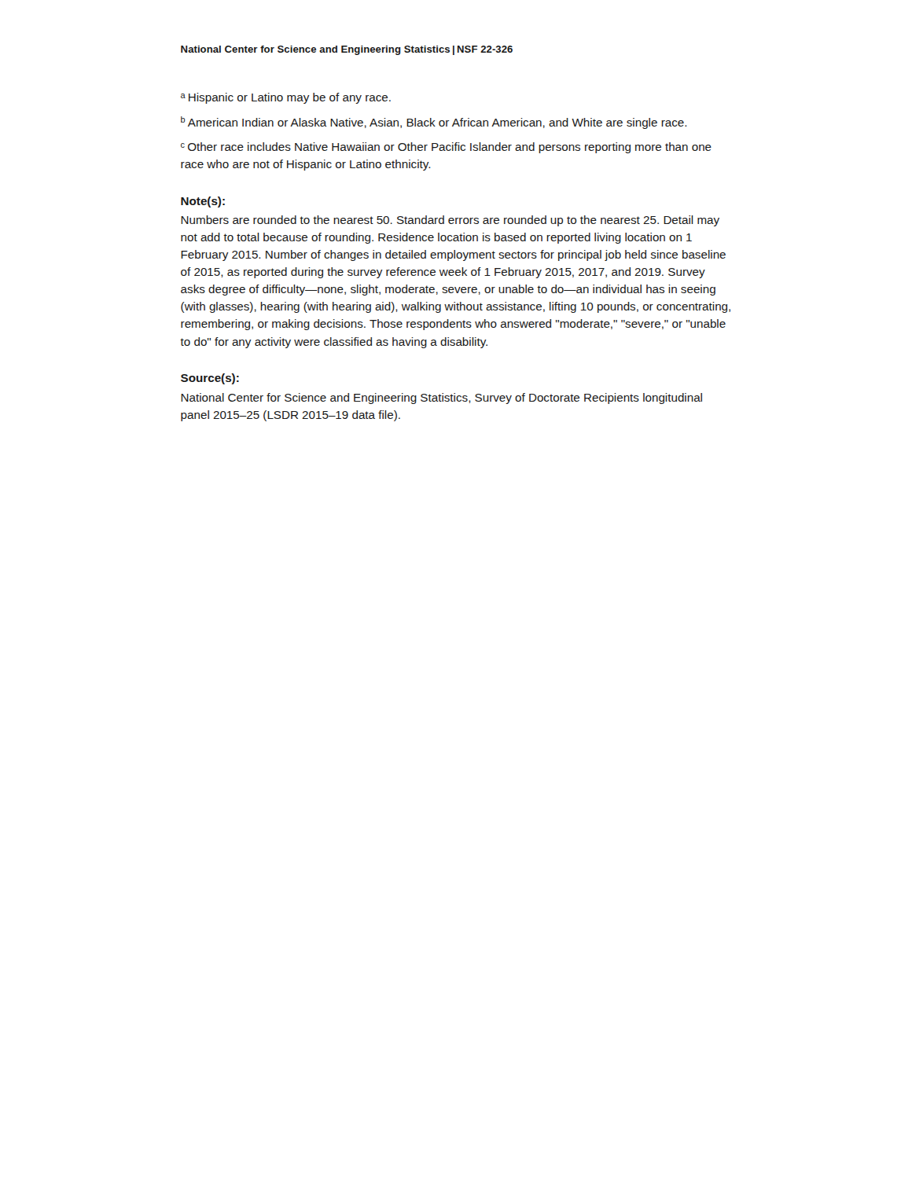National Center for Science and Engineering Statistics|NSF 22-326
aHispanic or Latino may be of any race.
bAmerican Indian or Alaska Native, Asian, Black or African American, and White are single race.
cOther race includes Native Hawaiian or Other Pacific Islander and persons reporting more than one race who are not of Hispanic or Latino ethnicity.
Note(s):
Numbers are rounded to the nearest 50. Standard errors are rounded up to the nearest 25. Detail may not add to total because of rounding. Residence location is based on reported living location on 1 February 2015. Number of changes in detailed employment sectors for principal job held since baseline of 2015, as reported during the survey reference week of 1 February 2015, 2017, and 2019. Survey asks degree of difficulty—none, slight, moderate, severe, or unable to do—an individual has in seeing (with glasses), hearing (with hearing aid), walking without assistance, lifting 10 pounds, or concentrating, remembering, or making decisions. Those respondents who answered "moderate," "severe," or "unable to do" for any activity were classified as having a disability.
Source(s):
National Center for Science and Engineering Statistics, Survey of Doctorate Recipients longitudinal panel 2015–25 (LSDR 2015–19 data file).